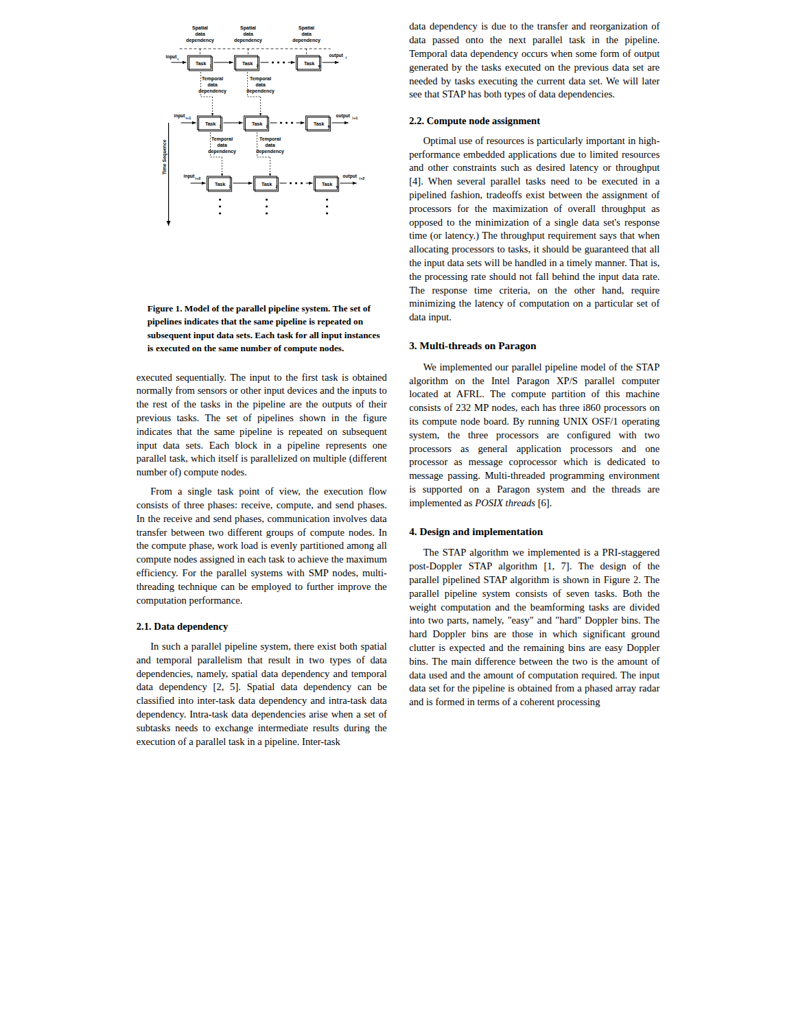Spatial data dependency Spatial data dependency Spatial data dependency input i Task 1 Task 2 Task n output i Temporal data dependency Temporal data dependency input i+1 Task 1 Task 2 Task n output i+1 Temporal data dependency Temporal data dependency input i+2 Task 1 Task 2 Task n output i+2 Time Sequence
Figure 1. Model of the parallel pipeline system. The set of pipelines indicates that the same pipeline is repeated on subsequent input data sets. Each task for all input instances is executed on the same number of compute nodes.
executed sequentially. The input to the first task is obtained normally from sensors or other input devices and the inputs to the rest of the tasks in the pipeline are the outputs of their previous tasks. The set of pipelines shown in the figure indicates that the same pipeline is repeated on subsequent input data sets. Each block in a pipeline represents one parallel task, which itself is parallelized on multiple (different number of) compute nodes.
From a single task point of view, the execution flow consists of three phases: receive, compute, and send phases. In the receive and send phases, communication involves data transfer between two different groups of compute nodes. In the compute phase, work load is evenly partitioned among all compute nodes assigned in each task to achieve the maximum efficiency. For the parallel systems with SMP nodes, multi-threading technique can be employed to further improve the computation performance.
2.1. Data dependency
In such a parallel pipeline system, there exist both spatial and temporal parallelism that result in two types of data dependencies, namely, spatial data dependency and temporal data dependency [2, 5]. Spatial data dependency can be classified into inter-task data dependency and intra-task data dependency. Intra-task data dependencies arise when a set of subtasks needs to exchange intermediate results during the execution of a parallel task in a pipeline. Inter-task
data dependency is due to the transfer and reorganization of data passed onto the next parallel task in the pipeline. Temporal data dependency occurs when some form of output generated by the tasks executed on the previous data set are needed by tasks executing the current data set. We will later see that STAP has both types of data dependencies.
2.2. Compute node assignment
Optimal use of resources is particularly important in high-performance embedded applications due to limited resources and other constraints such as desired latency or throughput [4]. When several parallel tasks need to be executed in a pipelined fashion, tradeoffs exist between the assignment of processors for the maximization of overall throughput as opposed to the minimization of a single data set's response time (or latency.) The throughput requirement says that when allocating processors to tasks, it should be guaranteed that all the input data sets will be handled in a timely manner. That is, the processing rate should not fall behind the input data rate. The response time criteria, on the other hand, require minimizing the latency of computation on a particular set of data input.
3. Multi-threads on Paragon
We implemented our parallel pipeline model of the STAP algorithm on the Intel Paragon XP/S parallel computer located at AFRL. The compute partition of this machine consists of 232 MP nodes, each has three i860 processors on its compute node board. By running UNIX OSF/1 operating system, the three processors are configured with two processors as general application processors and one processor as message coprocessor which is dedicated to message passing. Multi-threaded programming environment is supported on a Paragon system and the threads are implemented as POSIX threads [6].
4. Design and implementation
The STAP algorithm we implemented is a PRI-staggered post-Doppler STAP algorithm [1, 7]. The design of the parallel pipelined STAP algorithm is shown in Figure 2. The parallel pipeline system consists of seven tasks. Both the weight computation and the beamforming tasks are divided into two parts, namely, "easy" and "hard" Doppler bins. The hard Doppler bins are those in which significant ground clutter is expected and the remaining bins are easy Doppler bins. The main difference between the two is the amount of data used and the amount of computation required. The input data set for the pipeline is obtained from a phased array radar and is formed in terms of a coherent processing